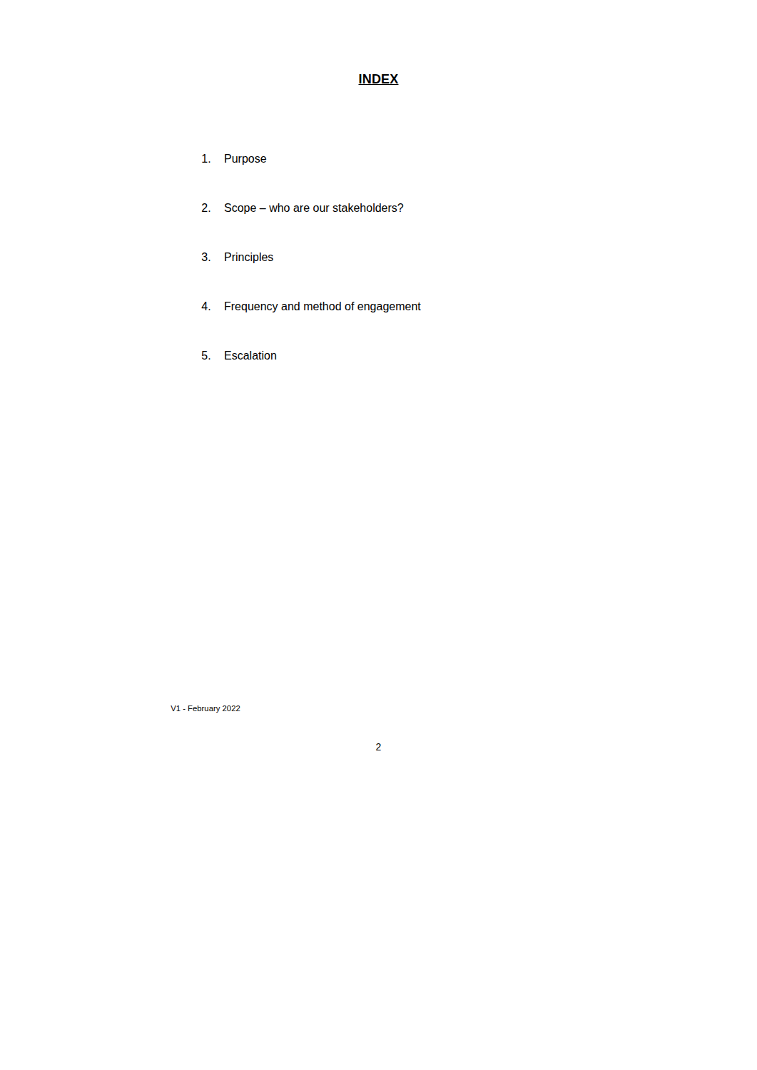INDEX
Purpose
Scope – who are our stakeholders?
Principles
Frequency and method of engagement
Escalation
V1 - February 2022
2